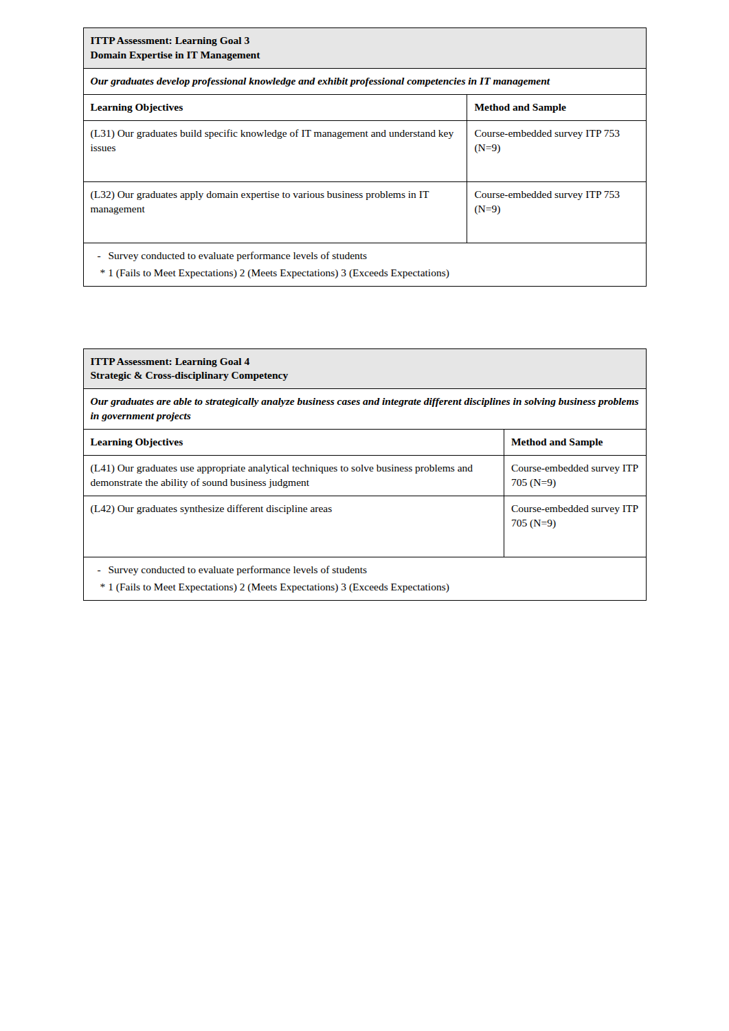| ITTP Assessment: Learning Goal 3 Domain Expertise in IT Management |
| Our graduates develop professional knowledge and exhibit professional competencies in IT management |
| Learning Objectives | Method and Sample |
| (L31) Our graduates build specific knowledge of IT management and understand key issues | Course-embedded survey ITP 753 (N=9) |
| (L32) Our graduates apply domain expertise to various business problems in IT management | Course-embedded survey ITP 753 (N=9) |
| Survey conducted to evaluate performance levels of students * 1 (Fails to Meet Expectations) 2 (Meets Expectations) 3 (Exceeds Expectations) |
| ITTP Assessment: Learning Goal 4 Strategic & Cross-disciplinary Competency |
| Our graduates are able to strategically analyze business cases and integrate different disciplines in solving business problems in government projects |
| Learning Objectives | Method and Sample |
| (L41) Our graduates use appropriate analytical techniques to solve business problems and demonstrate the ability of sound business judgment | Course-embedded survey ITP 705 (N=9) |
| (L42) Our graduates synthesize different discipline areas | Course-embedded survey ITP 705 (N=9) |
| Survey conducted to evaluate performance levels of students * 1 (Fails to Meet Expectations) 2 (Meets Expectations) 3 (Exceeds Expectations) |